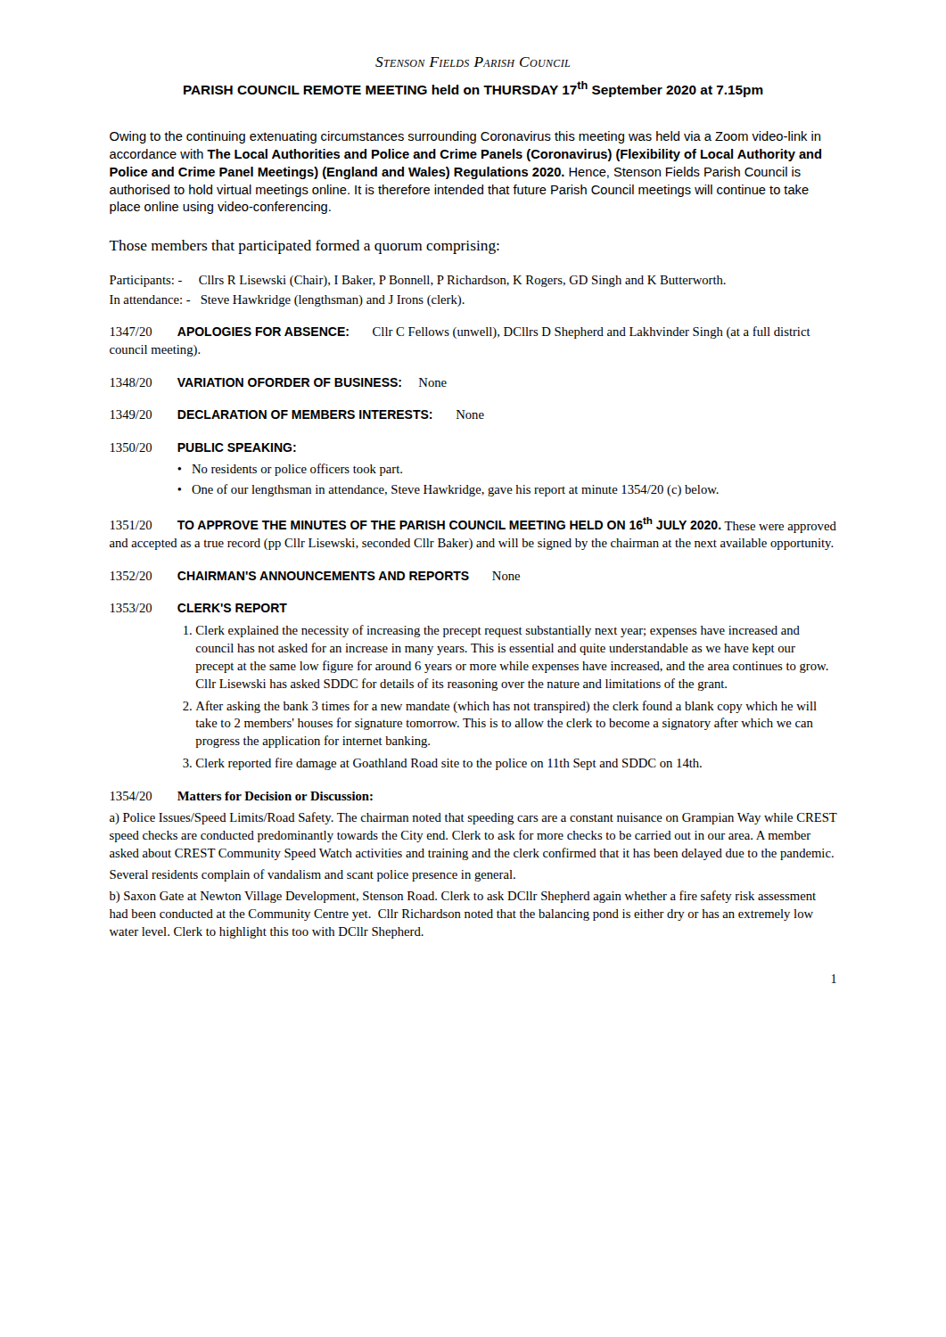Stenson Fields Parish Council
PARISH COUNCIL REMOTE MEETING held on THURSDAY 17th September 2020 at 7.15pm
Owing to the continuing extenuating circumstances surrounding Coronavirus this meeting was held via a Zoom video-link in accordance with The Local Authorities and Police and Crime Panels (Coronavirus) (Flexibility of Local Authority and Police and Crime Panel Meetings) (England and Wales) Regulations 2020. Hence, Stenson Fields Parish Council is authorised to hold virtual meetings online. It is therefore intended that future Parish Council meetings will continue to take place online using video-conferencing.
Those members that participated formed a quorum comprising:
Participants: - Cllrs R Lisewski (Chair), I Baker, P Bonnell, P Richardson, K Rogers, GD Singh and K Butterworth.
In attendance: - Steve Hawkridge (lengthsman) and J Irons (clerk).
1347/20 APOLOGIES FOR ABSENCE: Cllr C Fellows (unwell), DCllrs D Shepherd and Lakhvinder Singh (at a full district council meeting).
1348/20 VARIATION OFORDER OF BUSINESS: None
1349/20 DECLARATION OF MEMBERS INTERESTS: None
1350/20 PUBLIC SPEAKING:
No residents or police officers took part.
One of our lengthsman in attendance, Steve Hawkridge, gave his report at minute 1354/20 (c) below.
1351/20 TO APPROVE THE MINUTES OF THE PARISH COUNCIL MEETING HELD ON 16th JULY 2020. These were approved and accepted as a true record (pp Cllr Lisewski, seconded Cllr Baker) and will be signed by the chairman at the next available opportunity.
1352/20 CHAIRMAN'S ANNOUNCEMENTS AND REPORTS None
1353/20 CLERK'S REPORT
Clerk explained the necessity of increasing the precept request substantially next year; expenses have increased and council has not asked for an increase in many years. This is essential and quite understandable as we have kept our precept at the same low figure for around 6 years or more while expenses have increased, and the area continues to grow. Cllr Lisewski has asked SDDC for details of its reasoning over the nature and limitations of the grant.
After asking the bank 3 times for a new mandate (which has not transpired) the clerk found a blank copy which he will take to 2 members' houses for signature tomorrow. This is to allow the clerk to become a signatory after which we can progress the application for internet banking.
Clerk reported fire damage at Goathland Road site to the police on 11th Sept and SDDC on 14th.
1354/20 Matters for Decision or Discussion:
a) Police Issues/Speed Limits/Road Safety. The chairman noted that speeding cars are a constant nuisance on Grampian Way while CREST speed checks are conducted predominantly towards the City end. Clerk to ask for more checks to be carried out in our area. A member asked about CREST Community Speed Watch activities and training and the clerk confirmed that it has been delayed due to the pandemic.
Several residents complain of vandalism and scant police presence in general.
b) Saxon Gate at Newton Village Development, Stenson Road. Clerk to ask DCllr Shepherd again whether a fire safety risk assessment had been conducted at the Community Centre yet. Cllr Richardson noted that the balancing pond is either dry or has an extremely low water level. Clerk to highlight this too with DCllr Shepherd.
1